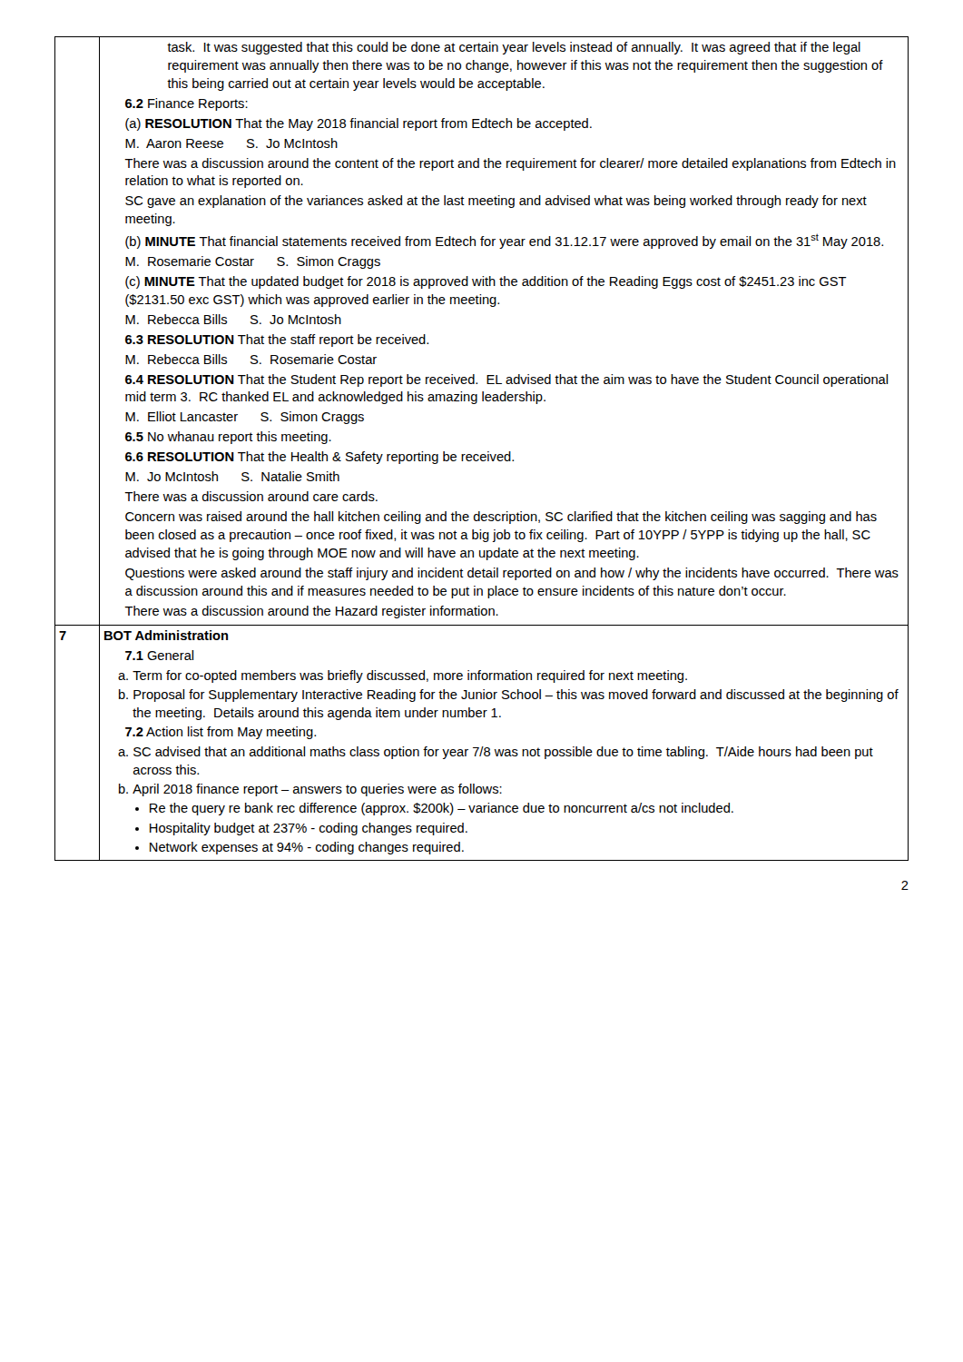| | task. It was suggested that this could be done at certain year levels instead of annually. It was agreed that if the legal requirement was annually then there was to be no change, however if this was not the requirement then the suggestion of this being carried out at certain year levels would be acceptable. 6.2 Finance Reports: (a) RESOLUTION That the May 2018 financial report from Edtech be accepted. M. Aaron Reese S. Jo McIntosh There was a discussion around the content of the report and the requirement for clearer/ more detailed explanations from Edtech in relation to what is reported on. SC gave an explanation of the variances asked at the last meeting and advised what was being worked through ready for next meeting. (b) MINUTE That financial statements received from Edtech for year end 31.12.17 were approved by email on the 31 st May 2018. M. Rosemarie Costar S. Simon Craggs (c) MINUTE That the updated budget for 2018 is approved with the addition of the Reading Eggs cost of $2451.23 inc GST ($2131.50 exc GST) which was approved earlier in the meeting. M. Rebecca Bills S. Jo McIntosh 6.3 RESOLUTION That the staff report be received. M. Rebecca Bills S. Rosemarie Costar 6.4 RESOLUTION That the Student Rep report be received. EL advised that the aim was to have the Student Council operational mid term 3. RC thanked EL and acknowledged his amazing leadership. M. Elliot Lancaster S. Simon Craggs 6.5 No whanau report this meeting. 6.6 RESOLUTION That the Health & Safety reporting be received. M. Jo McIntosh S. Natalie Smith There was a discussion around care cards. Concern was raised around the hall kitchen ceiling and the description, SC clarified that the kitchen ceiling was sagging and has been closed as a precaution – once roof fixed, it was not a big job to fix ceiling. Part of 10YPP / 5YPP is tidying up the hall, SC advised that he is going through MOE now and will have an update at the next meeting. Questions were asked around the staff injury and incident detail reported on and how / why the incidents have occurred. There was a discussion around this and if measures needed to be put in place to ensure incidents of this nature don’t occur. There was a discussion around the Hazard register information. |
| 7 | BOT Administration 7.1 General Term for co-opted members was briefly discussed, more information required for next meeting. Proposal for Supplementary Interactive Reading for the Junior School – this was moved forward and discussed at the beginning of the meeting. Details around this agenda item under number 1. 7.2 Action list from May meeting. SC advised that an additional maths class option for year 7/8 was not possible due to time tabling. T/Aide hours had been put across this. April 2018 finance report – answers to queries were as follows: Re the query re bank rec difference (approx. $200k) – variance due to noncurrent a/cs not included. Hospitality budget at 237% - coding changes required. Network expenses at 94% - coding changes required. |
2